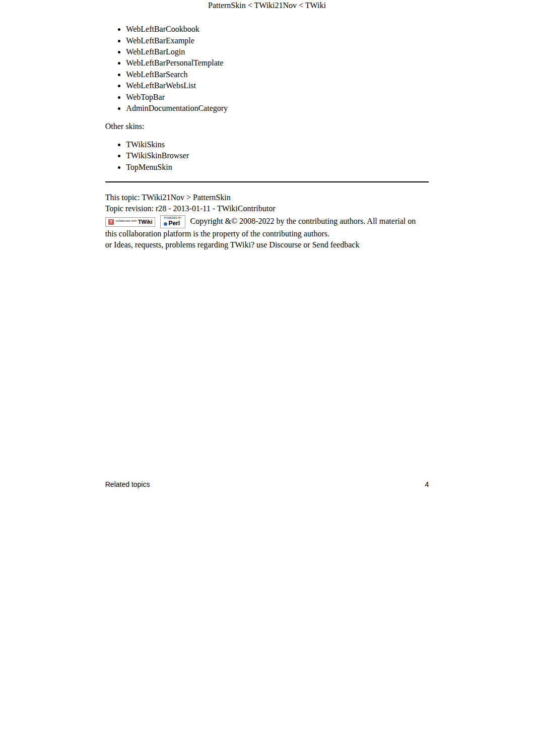PatternSkin < TWiki21Nov < TWiki
WebLeftBarCookbook
WebLeftBarExample
WebLeftBarLogin
WebLeftBarPersonalTemplate
WebLeftBarSearch
WebLeftBarWebsList
WebTopBar
AdminDocumentationCategory
Other skins:
TWikiSkins
TWikiSkinBrowser
TopMenuSkin
This topic: TWiki21Nov > PatternSkin
Topic revision: r28 - 2013-01-11 - TWikiContributor
Tcollaborate with TWiki POWERED BY Perl Copyright &© 2008-2022 by the contributing authors. All material on this collaboration platform is the property of the contributing authors.
or Ideas, requests, problems regarding TWiki? use Discourse or Send feedback
Related topics 4